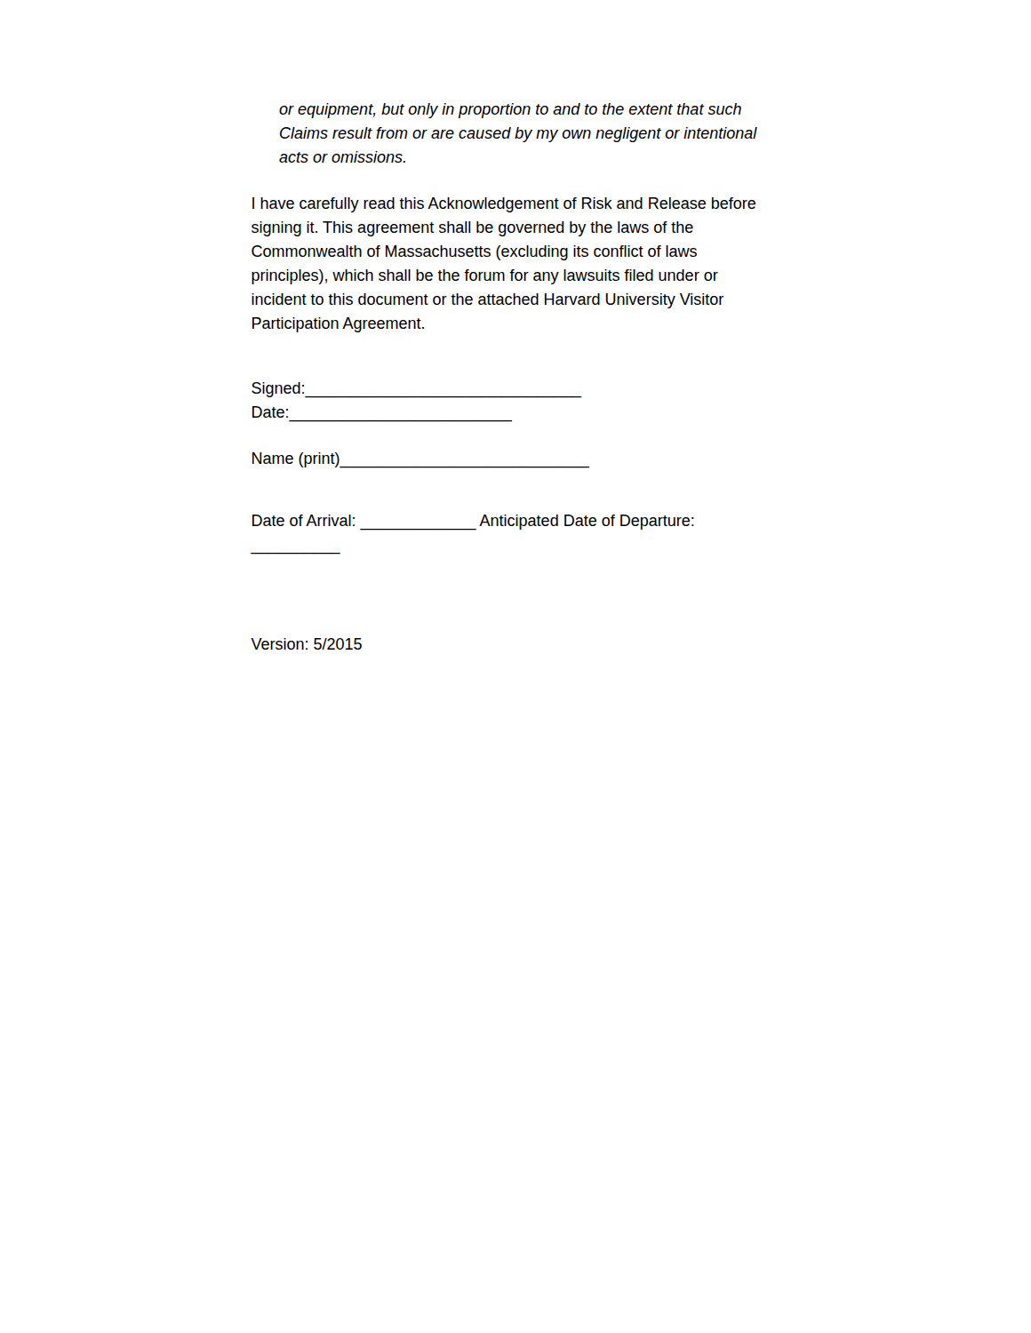or equipment, but only in proportion to and to the extent that such Claims result from or are caused by my own negligent or intentional acts or omissions.
I have carefully read this Acknowledgement of Risk and Release before signing it. This agreement shall be governed by the laws of the Commonwealth of Massachusetts (excluding its conflict of laws principles), which shall be the forum for any lawsuits filed under or incident to this document or the attached Harvard University Visitor Participation Agreement.
Signed:_______________________________ Date:_________________________
Name (print)____________________________
Date of Arrival: _____________ Anticipated Date of Departure: __________
Version: 5/2015